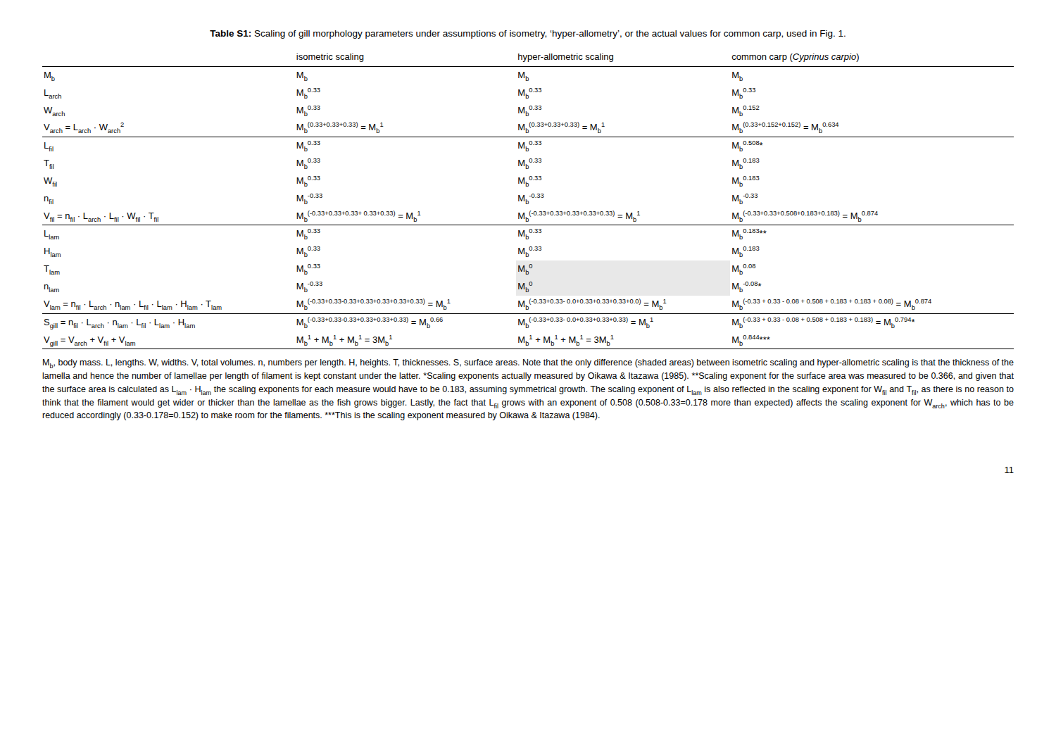Table S1: Scaling of gill morphology parameters under assumptions of isometry, ‘hyper-allometry’, or the actual values for common carp, used in Fig. 1.
| | isometric scaling | hyper-allometric scaling | common carp ( Cyprinus carpio ) |
| --- | --- | --- | --- |
| M b | M b | M b | M b |
| L arch | M b 0.33 | M b 0.33 | M b 0.33 |
| W arch | M b 0.33 | M b 0.33 | M b 0.152 |
| V arch = L arch · W arch 2 | M b (0.33+0.33+0.33) = M b 1 | M b (0.33+0.33+0.33) = M b 1 | M b (0.33+0.152+0.152) = M b 0.634 |
| L fil | M b 0.33 | M b 0.33 | M b 0.508 * |
| T fil | M b 0.33 | M b 0.33 | M b 0.183 |
| W fil | M b 0.33 | M b 0.33 | M b 0.183 |
| n fil | M b -0.33 | M b -0.33 | M b -0.33 |
| V fil = n fil · L arch · L fil · W fil · T fil | M b (-0.33+0.33+0.33+ 0.33+0.33) = M b 1 | M b (-0.33+0.33+0.33+0.33+0.33) = M b 1 | M b (-0.33+0.33+0.508+0.183+0.183) = M b 0.874 |
| L lam | M b 0.33 | M b 0.33 | M b 0.183 ** |
| H lam | M b 0.33 | M b 0.33 | M b 0.183 |
| T lam | M b 0.33 | M b 0 | M b 0.08 |
| n lam | M b -0.33 | M b 0 | M b -0.08 * |
| V lam = n fil · L arch · n lam · L fil · L lam · H lam · T lam | M b (-0.33+0.33-0.33+0.33+0.33+0.33+0.33) = M b 1 | M b (-0.33+0.33- 0.0+0.33+0.33+0.33+0.0) = M b 1 | M b (-0.33 + 0.33 - 0.08 + 0.508 + 0.183 + 0.183 + 0.08) = M b 0.874 |
| S gill = n fil · L arch · n lam · L fil · L lam · H lam | M b (-0.33+0.33-0.33+0.33+0.33+0.33) = M b 0.66 | M b (-0.33+0.33- 0.0+0.33+0.33+0.33) = M b 1 | M b (-0.33 + 0.33 - 0.08 + 0.508 + 0.183 + 0.183) = M b 0.794 * |
| V gill = V arch + V fil + V lam | M b 1 + M b 1 + M b 1 = 3M b 1 | M b 1 + M b 1 + M b 1 = 3M b 1 | M b 0.844 *** |
Mb, body mass. L, lengths. W, widths. V, total volumes. n, numbers per length. H, heights. T, thicknesses. S, surface areas. Note that the only difference (shaded areas) between isometric scaling and hyper-allometric scaling is that the thickness of the lamella and hence the number of lamellae per length of filament is kept constant under the latter. *Scaling exponents actually measured by Oikawa & Itazawa (1985). **Scaling exponent for the surface area was measured to be 0.366, and given that the surface area is calculated as Llam · Hlam the scaling exponents for each measure would have to be 0.183, assuming symmetrical growth. The scaling exponent of Llam is also reflected in the scaling exponent for Wfil and Tfil, as there is no reason to think that the filament would get wider or thicker than the lamellae as the fish grows bigger. Lastly, the fact that Lfil grows with an exponent of 0.508 (0.508-0.33=0.178 more than expected) affects the scaling exponent for Warch, which has to be reduced accordingly (0.33-0.178=0.152) to make room for the filaments. ***This is the scaling exponent measured by Oikawa & Itazawa (1984).
11